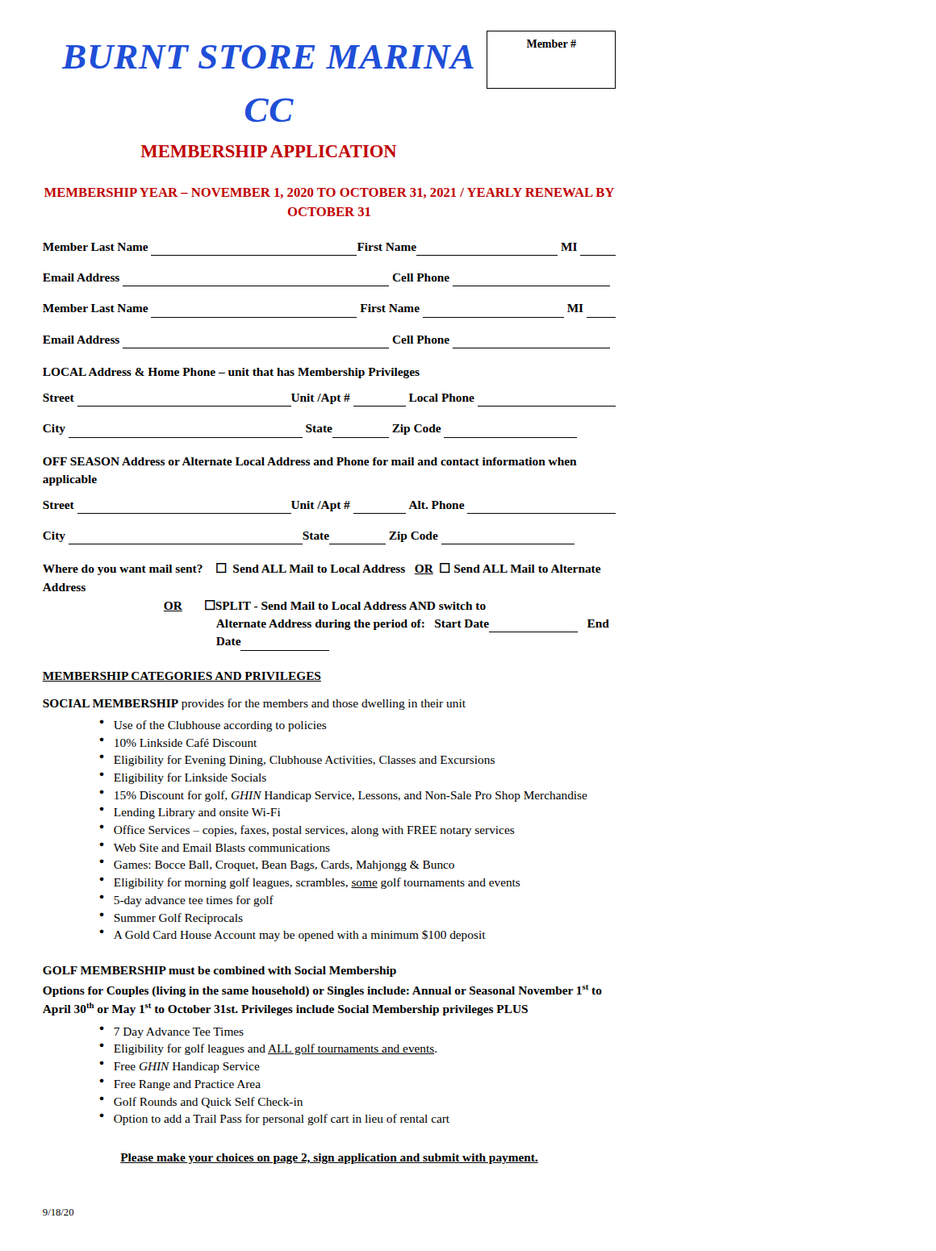Member #
BURNT STORE MARINA CC
MEMBERSHIP APPLICATION
MEMBERSHIP YEAR – NOVEMBER 1, 2020 TO OCTOBER 31, 2021 / YEARLY RENEWAL BY OCTOBER 31
Member Last Name First Name MI
Email Address Cell Phone
Member Last Name First Name MI
Email Address Cell Phone
LOCAL Address & Home Phone – unit that has Membership Privileges
Street Unit /Apt # Local Phone
City State Zip Code
OFF SEASON Address or Alternate Local Address and Phone for mail and contact information when applicable
Street Unit /Apt # Alt. Phone
City State Zip Code
Where do you want mail sent? ☐ Send ALL Mail to Local Address OR ☐ Send ALL Mail to Alternate Address
OR ☐SPLIT - Send Mail to Local Address AND switch to
Alternate Address during the period of: Start Date End Date
MEMBERSHIP CATEGORIES AND PRIVILEGES
SOCIAL MEMBERSHIP provides for the members and those dwelling in their unit
Use of the Clubhouse according to policies
10% Linkside Café Discount
Eligibility for Evening Dining, Clubhouse Activities, Classes and Excursions
Eligibility for Linkside Socials
15% Discount for golf, GHIN Handicap Service, Lessons, and Non-Sale Pro Shop Merchandise
Lending Library and onsite Wi-Fi
Office Services – copies, faxes, postal services, along with FREE notary services
Web Site and Email Blasts communications
Games: Bocce Ball, Croquet, Bean Bags, Cards, Mahjongg & Bunco
Eligibility for morning golf leagues, scrambles, some golf tournaments and events
5-day advance tee times for golf
Summer Golf Reciprocals
A Gold Card House Account may be opened with a minimum $100 deposit
GOLF MEMBERSHIP must be combined with Social Membership
Options for Couples (living in the same household) or Singles include: Annual or Seasonal November 1st to April 30th or May 1st to October 31st. Privileges include Social Membership privileges PLUS
7 Day Advance Tee Times
Eligibility for golf leagues and ALL golf tournaments and events.
Free GHIN Handicap Service
Free Range and Practice Area
Golf Rounds and Quick Self Check-in
Option to add a Trail Pass for personal golf cart in lieu of rental cart
Please make your choices on page 2, sign application and submit with payment.
9/18/20